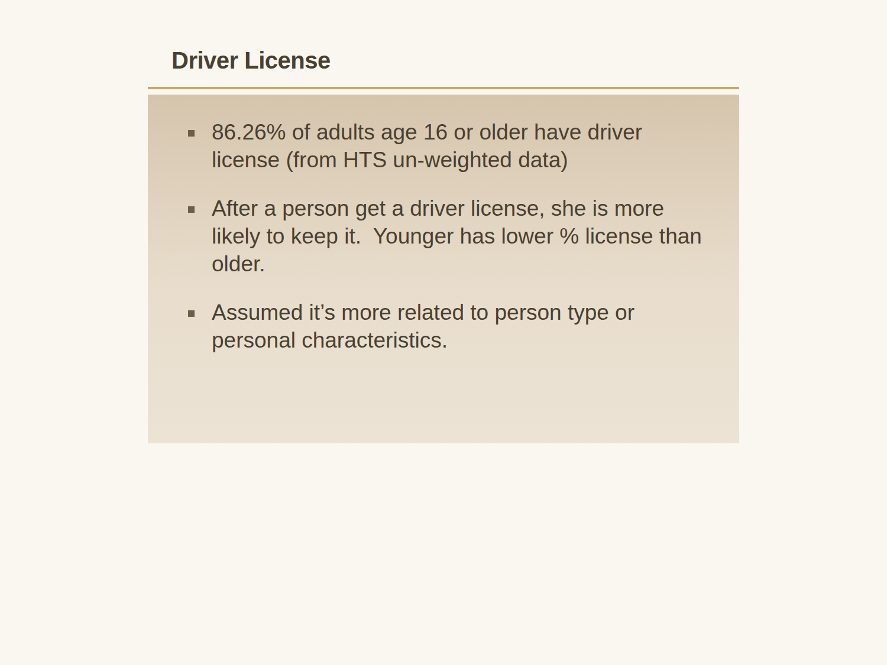Driver License
86.26% of adults age 16 or older have driver license (from HTS un-weighted data)
After a person get a driver license, she is more likely to keep it. Younger has lower % license than older.
Assumed it’s more related to person type or personal characteristics.